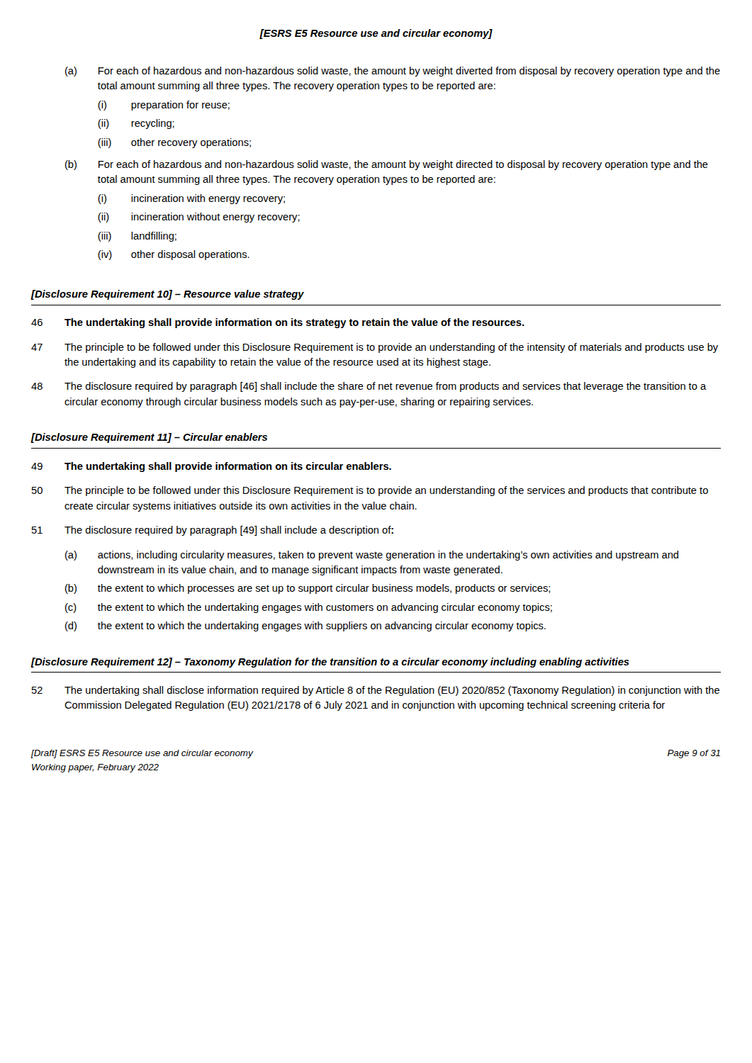[ESRS E5 Resource use and circular economy]
(a) For each of hazardous and non-hazardous solid waste, the amount by weight diverted from disposal by recovery operation type and the total amount summing all three types. The recovery operation types to be reported are:
(i) preparation for reuse;
(ii) recycling;
(iii) other recovery operations;
(b) For each of hazardous and non-hazardous solid waste, the amount by weight directed to disposal by recovery operation type and the total amount summing all three types. The recovery operation types to be reported are:
(i) incineration with energy recovery;
(ii) incineration without energy recovery;
(iii) landfilling;
(iv) other disposal operations.
[Disclosure Requirement 10] – Resource value strategy
46
The undertaking shall provide information on its strategy to retain the value of the resources.
47
The principle to be followed under this Disclosure Requirement is to provide an understanding of the intensity of materials and products use by the undertaking and its capability to retain the value of the resource used at its highest stage.
48
The disclosure required by paragraph [46] shall include the share of net revenue from products and services that leverage the transition to a circular economy through circular business models such as pay-per-use, sharing or repairing services.
[Disclosure Requirement 11] – Circular enablers
49
The undertaking shall provide information on its circular enablers.
50
The principle to be followed under this Disclosure Requirement is to provide an understanding of the services and products that contribute to create circular systems initiatives outside its own activities in the value chain.
51
The disclosure required by paragraph [49] shall include a description of:
(a) actions, including circularity measures, taken to prevent waste generation in the undertaking’s own activities and upstream and downstream in its value chain, and to manage significant impacts from waste generated.
(b) the extent to which processes are set up to support circular business models, products or services;
(c) the extent to which the undertaking engages with customers on advancing circular economy topics;
(d) the extent to which the undertaking engages with suppliers on advancing circular economy topics.
[Disclosure Requirement 12] – Taxonomy Regulation for the transition to a circular economy including enabling activities
52
The undertaking shall disclose information required by Article 8 of the Regulation (EU) 2020/852 (Taxonomy Regulation) in conjunction with the Commission Delegated Regulation (EU) 2021/2178 of 6 July 2021 and in conjunction with upcoming technical screening criteria for
[Draft] ESRS E5 Resource use and circular economy
Working paper, February 2022
Page 9 of 31